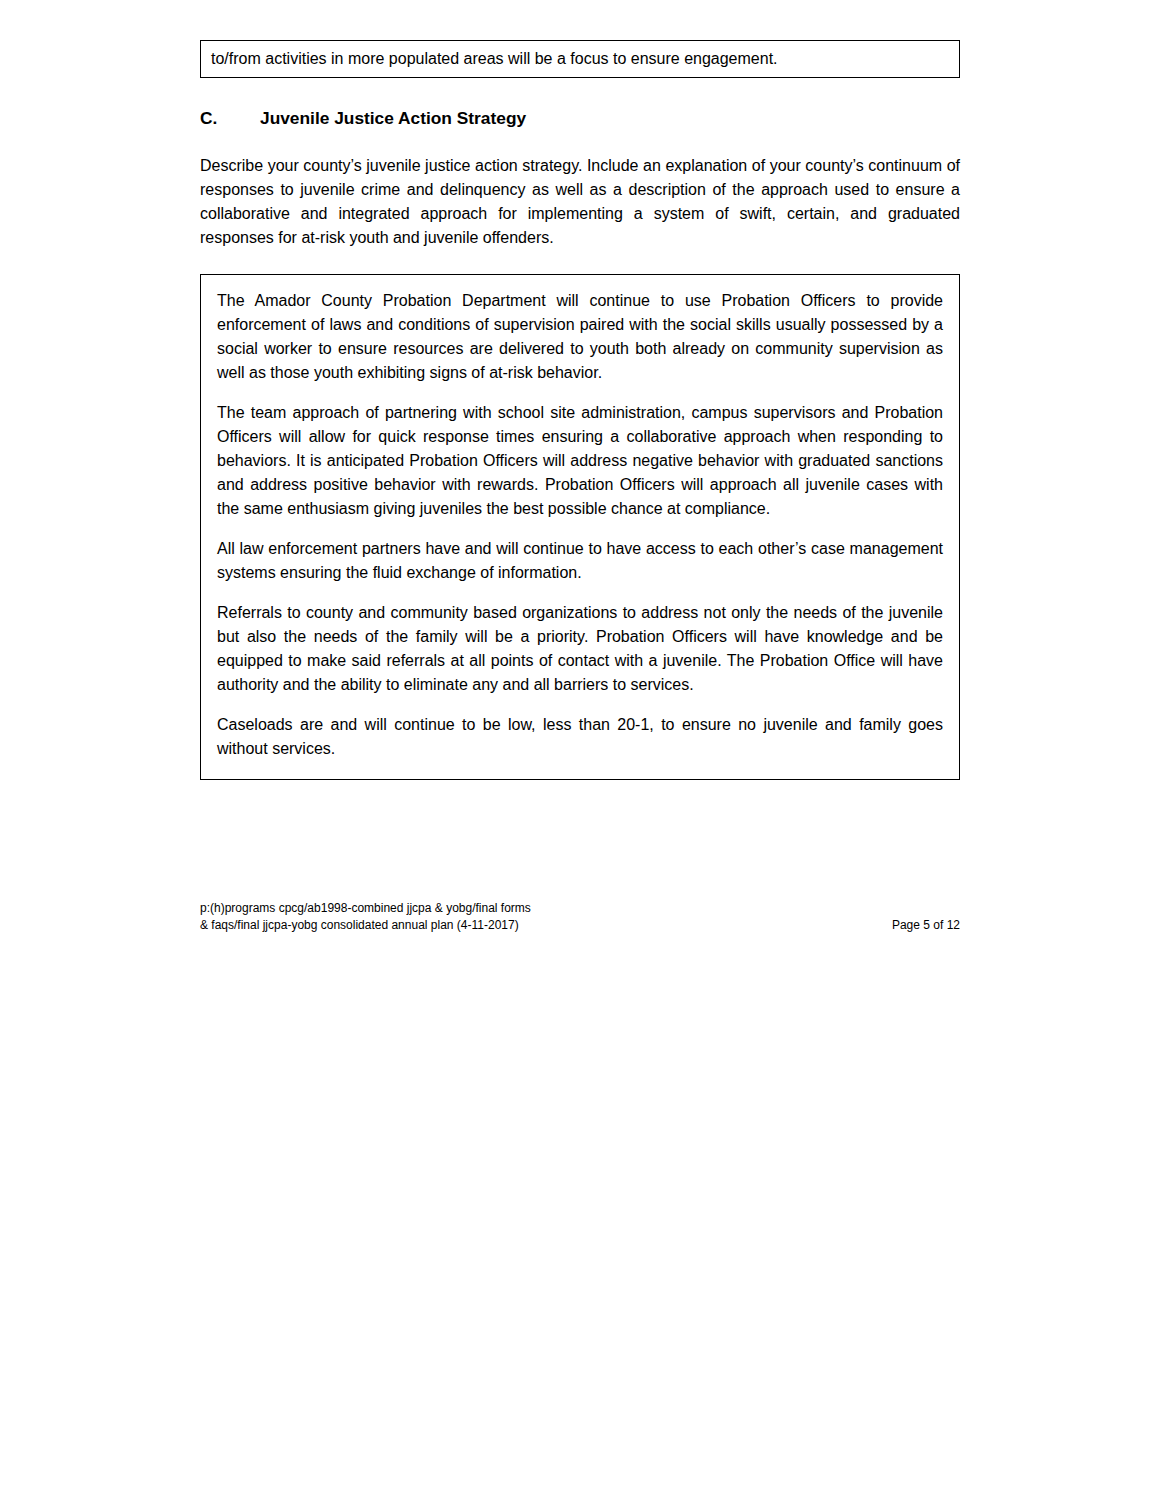to/from activities in more populated areas will be a focus to ensure engagement.
C. Juvenile Justice Action Strategy
Describe your county’s juvenile justice action strategy. Include an explanation of your county’s continuum of responses to juvenile crime and delinquency as well as a description of the approach used to ensure a collaborative and integrated approach for implementing a system of swift, certain, and graduated responses for at-risk youth and juvenile offenders.
The Amador County Probation Department will continue to use Probation Officers to provide enforcement of laws and conditions of supervision paired with the social skills usually possessed by a social worker to ensure resources are delivered to youth both already on community supervision as well as those youth exhibiting signs of at-risk behavior.
The team approach of partnering with school site administration, campus supervisors and Probation Officers will allow for quick response times ensuring a collaborative approach when responding to behaviors. It is anticipated Probation Officers will address negative behavior with graduated sanctions and address positive behavior with rewards. Probation Officers will approach all juvenile cases with the same enthusiasm giving juveniles the best possible chance at compliance.
All law enforcement partners have and will continue to have access to each other’s case management systems ensuring the fluid exchange of information.
Referrals to county and community based organizations to address not only the needs of the juvenile but also the needs of the family will be a priority. Probation Officers will have knowledge and be equipped to make said referrals at all points of contact with a juvenile. The Probation Office will have authority and the ability to eliminate any and all barriers to services.
Caseloads are and will continue to be low, less than 20-1, to ensure no juvenile and family goes without services.
p:(h)programs cpcg/ab1998-combined jjcpa & yobg/final forms
& faqs/final jjcpa-yobg consolidated annual plan (4-11-2017)
Page 5 of 12